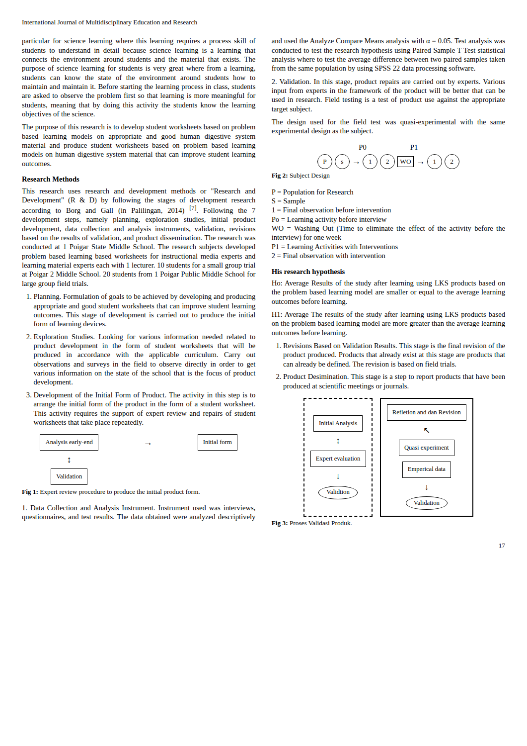International Journal of Multidisciplinary Education and Research
particular for science learning where this learning requires a process skill of students to understand in detail because science learning is a learning that connects the environment around students and the material that exists. The purpose of science learning for students is very great where from a learning, students can know the state of the environment around students how to maintain and maintain it. Before starting the learning process in class, students are asked to observe the problem first so that learning is more meaningful for students, meaning that by doing this activity the students know the learning objectives of the science.
The purpose of this research is to develop student worksheets based on problem based learning models on appropriate and good human digestive system material and produce student worksheets based on problem based learning models on human digestive system material that can improve student learning outcomes.
Research Methods
This research uses research and development methods or "Research and Development" (R & D) by following the stages of development research according to Borg and Gall (in Palilingan, 2014) [7]. Following the 7 development steps, namely planning, exploration studies, initial product development, data collection and analysis instruments, validation, revisions based on the results of validation, and product dissemination. The research was conducted at 1 Poigar State Middle School. The research subjects developed problem based learning based worksheets for instructional media experts and learning material experts each with 1 lecturer. 10 students for a small group trial at Poigar 2 Middle School. 20 students from 1 Poigar Public Middle School for large group field trials.
Planning. Formulation of goals to be achieved by developing and producing appropriate and good student worksheets that can improve student learning outcomes. This stage of development is carried out to produce the initial form of learning devices.
Exploration Studies. Looking for various information needed related to product development in the form of student worksheets that will be produced in accordance with the applicable curriculum. Carry out observations and surveys in the field to observe directly in order to get various information on the state of the school that is the focus of product development.
Development of the Initial Form of Product. The activity in this step is to arrange the initial form of the product in the form of a student worksheet. This activity requires the support of expert review and repairs of student worksheets that take place repeatedly.
Analysis early-end
→
Initial form
↕
Validation
Fig 1: Expert review procedure to produce the initial product form.
1. Data Collection and Analysis Instrument. Instrument used was interviews, questionnaires, and test results. The data obtained were analyzed descriptively and used the Analyze Compare Means analysis with α = 0.05. Test analysis was conducted to test the research hypothesis using Paired Sample T Test statistical analysis where to test the average difference between two paired samples taken from the same population by using SPSS 22 data processing software.
2. Validation. In this stage, product repairs are carried out by experts. Various input from experts in the framework of the product will be better that can be used in research. Field testing is a test of product use against the appropriate target subject.
The design used for the field test was quasi-experimental with the same experimental design as the subject.
P0 P1
P s → 1 2 WO → 1 2
Fig 2: Subject Design
P = Population for Research
S = Sample
1 = Final observation before intervention
Po = Learning activity before interview
WO = Washing Out (Time to eliminate the effect of the activity before the interview) for one week
P1 = Learning Activities with Interventions
2 = Final observation with intervention
His research hypothesis
Ho: Average Results of the study after learning using LKS products based on the problem based learning model are smaller or equal to the average learning outcomes before learning.
H1: Average The results of the study after learning using LKS products based on the problem based learning model are more greater than the average learning outcomes before learning.
Revisions Based on Validation Results. This stage is the final revision of the product produced. Products that already exist at this stage are products that can already be defined. The revision is based on field trials.
Product Desimination. This stage is a step to report products that have been produced at scientific meetings or journals.
Initial Analysis
↕
Expert evaluation
↓
Validtion
Refletion and dan Revision
↖
Quasi experiment
Emperical data
↓
Validation
Fig 3: Proses Validasi Produk.
17